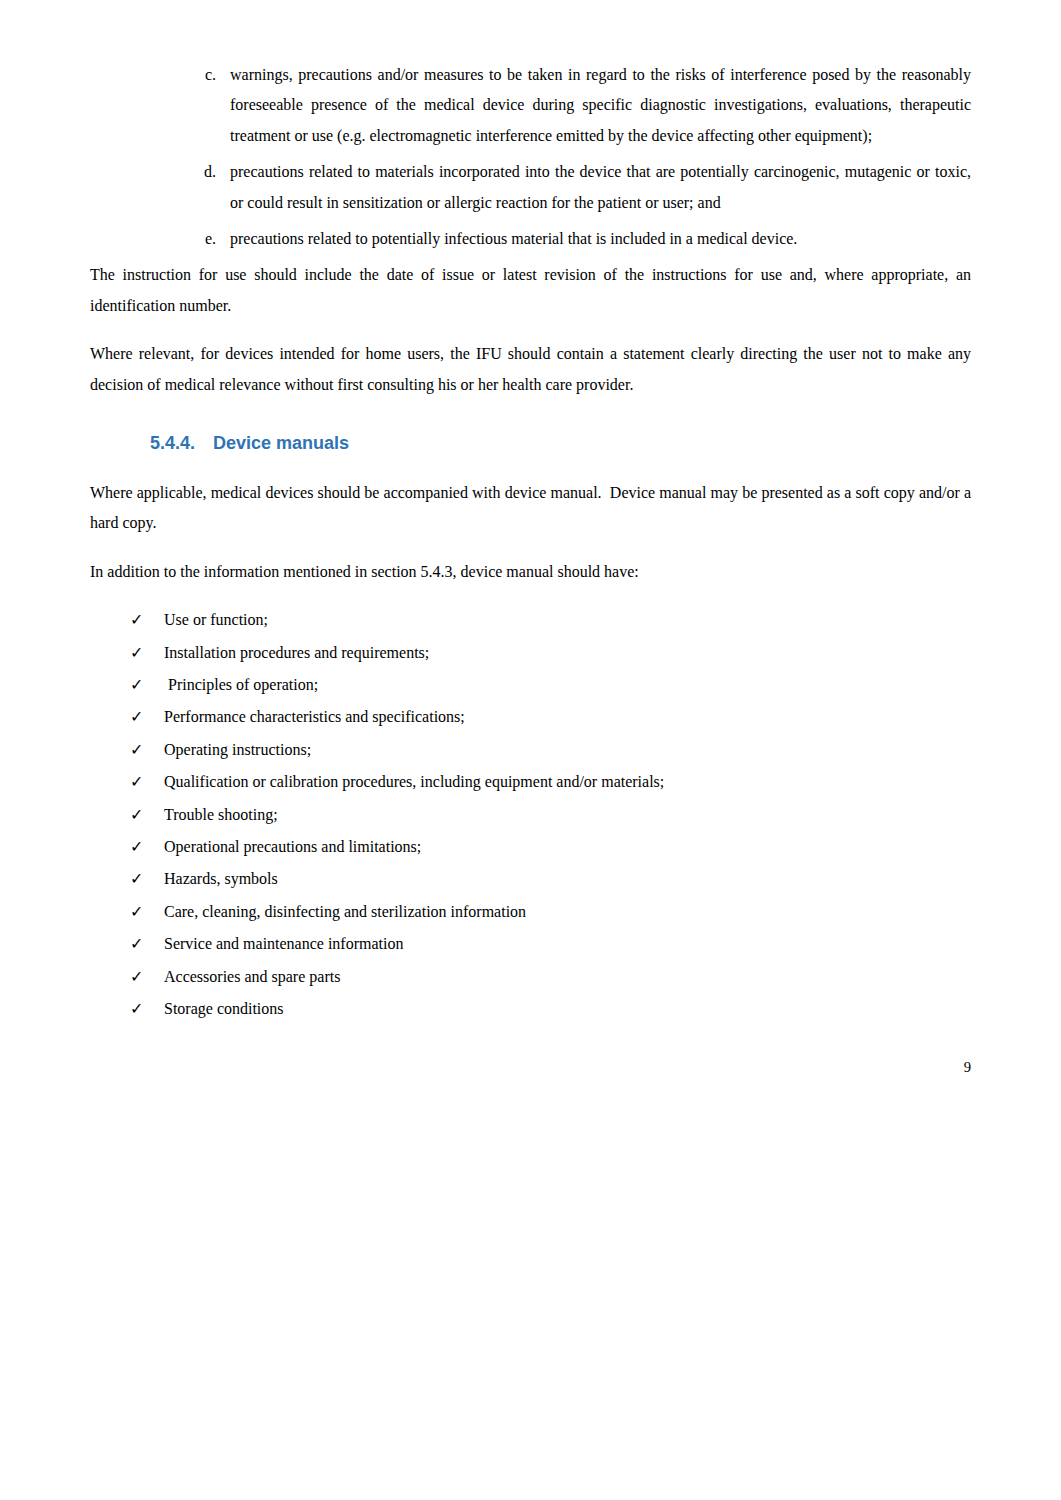warnings, precautions and/or measures to be taken in regard to the risks of interference posed by the reasonably foreseeable presence of the medical device during specific diagnostic investigations, evaluations, therapeutic treatment or use (e.g. electromagnetic interference emitted by the device affecting other equipment);
precautions related to materials incorporated into the device that are potentially carcinogenic, mutagenic or toxic, or could result in sensitization or allergic reaction for the patient or user; and
precautions related to potentially infectious material that is included in a medical device.
The instruction for use should include the date of issue or latest revision of the instructions for use and, where appropriate, an identification number.
Where relevant, for devices intended for home users, the IFU should contain a statement clearly directing the user not to make any decision of medical relevance without first consulting his or her health care provider.
5.4.4. Device manuals
Where applicable, medical devices should be accompanied with device manual. Device manual may be presented as a soft copy and/or a hard copy.
In addition to the information mentioned in section 5.4.3, device manual should have:
Use or function;
Installation procedures and requirements;
Principles of operation;
Performance characteristics and specifications;
Operating instructions;
Qualification or calibration procedures, including equipment and/or materials;
Trouble shooting;
Operational precautions and limitations;
Hazards, symbols
Care, cleaning, disinfecting and sterilization information
Service and maintenance information
Accessories and spare parts
Storage conditions
9